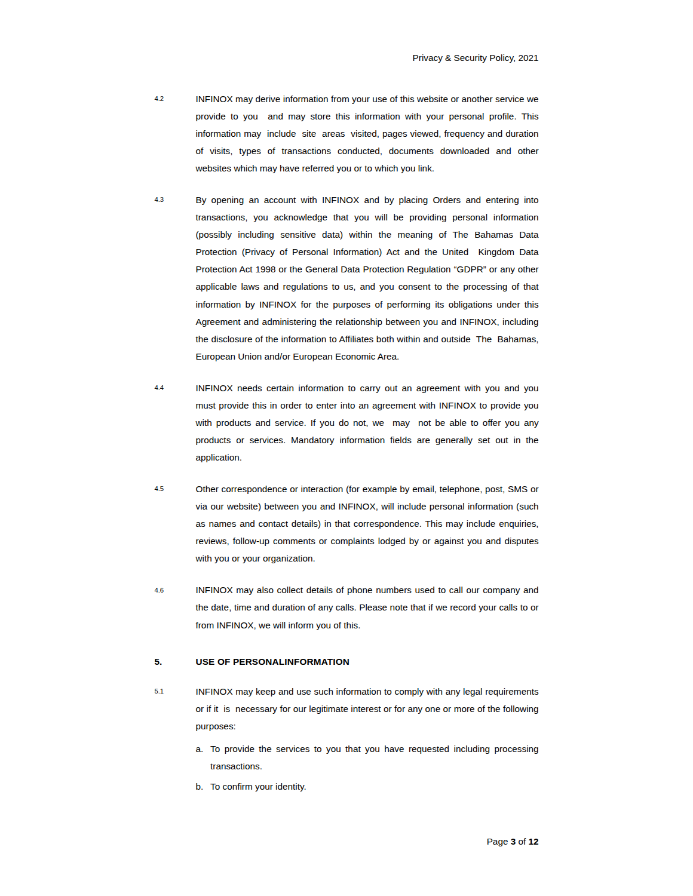Privacy & Security Policy, 2021
4.2
INFINOX may derive information from your use of this website or another service we provide to you and may store this information with your personal profile. This information may include site areas visited, pages viewed, frequency and duration of visits, types of transactions conducted, documents downloaded and other websites which may have referred you or to which you link.
4.3
By opening an account with INFINOX and by placing Orders and entering into transactions, you acknowledge that you will be providing personal information (possibly including sensitive data) within the meaning of The Bahamas Data Protection (Privacy of Personal Information) Act and the United Kingdom Data Protection Act 1998 or the General Data Protection Regulation “GDPR” or any other applicable laws and regulations to us, and you consent to the processing of that information by INFINOX for the purposes of performing its obligations under this Agreement and administering the relationship between you and INFINOX, including the disclosure of the information to Affiliates both within and outside The Bahamas, European Union and/or European Economic Area.
4.4
INFINOX needs certain information to carry out an agreement with you and you must provide this in order to enter into an agreement with INFINOX to provide you with products and service. If you do not, we may not be able to offer you any products or services. Mandatory information fields are generally set out in the application.
4.5
Other correspondence or interaction (for example by email, telephone, post, SMS or via our website) between you and INFINOX, will include personal information (such as names and contact details) in that correspondence. This may include enquiries, reviews, follow-up comments or complaints lodged by or against you and disputes with you or your organization.
4.6
INFINOX may also collect details of phone numbers used to call our company and the date, time and duration of any calls. Please note that if we record your calls to or from INFINOX, we will inform you of this.
5.
USE OF PERSONALINFORMATION
5.1
INFINOX may keep and use such information to comply with any legal requirements or if it is necessary for our legitimate interest or for any one or more of the following purposes:
a. To provide the services to you that you have requested including processing transactions.
b. To confirm your identity.
Page 3 of 12